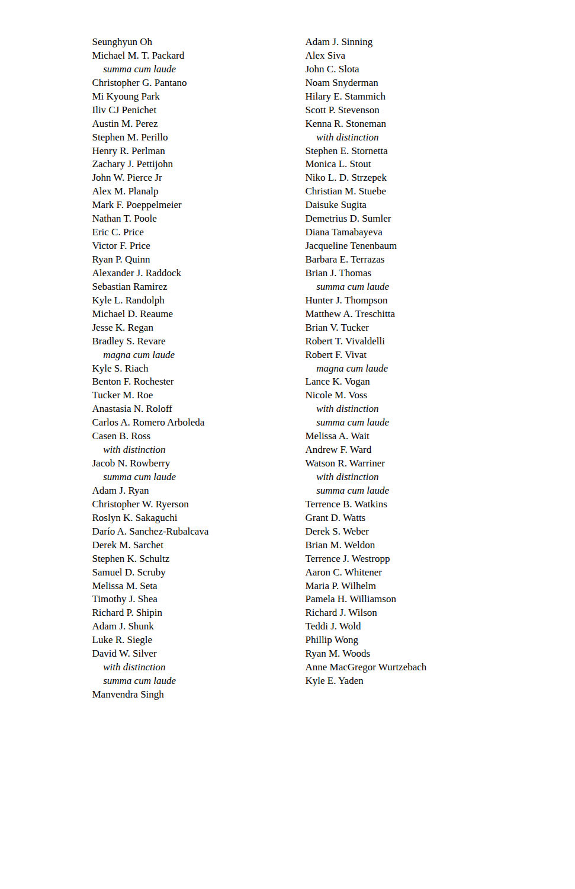Seunghyun Oh
Michael M. T. Packard summa cum laude
Christopher G. Pantano
Mi Kyoung Park
Iliv CJ Penichet
Austin M. Perez
Stephen M. Perillo
Henry R. Perlman
Zachary J. Pettijohn
John W. Pierce Jr
Alex M. Planalp
Mark F. Poeppelmeier
Nathan T. Poole
Eric C. Price
Victor F. Price
Ryan P. Quinn
Alexander J. Raddock
Sebastian Ramirez
Kyle L. Randolph
Michael D. Reaume
Jesse K. Regan
Bradley S. Revare magna cum laude
Kyle S. Riach
Benton F. Rochester
Tucker M. Roe
Anastasia N. Roloff
Carlos A. Romero Arboleda
Casen B. Ross with distinction
Jacob N. Rowberry summa cum laude
Adam J. Ryan
Christopher W. Ryerson
Roslyn K. Sakaguchi
Darío A. Sanchez-Rubalcava
Derek M. Sarchet
Stephen K. Schultz
Samuel D. Scruby
Melissa M. Seta
Timothy J. Shea
Richard P. Shipin
Adam J. Shunk
Luke R. Siegle
David W. Silver with distinction summa cum laude
Manvendra Singh
Adam J. Sinning
Alex Siva
John C. Slota
Noam Snyderman
Hilary E. Stammich
Scott P. Stevenson
Kenna R. Stoneman with distinction
Stephen E. Stornetta
Monica L. Stout
Niko L. D. Strzepek
Christian M. Stuebe
Daisuke Sugita
Demetrius D. Sumler
Diana Tamabayeva
Jacqueline Tenenbaum
Barbara E. Terrazas
Brian J. Thomas summa cum laude
Hunter J. Thompson
Matthew A. Treschitta
Brian V. Tucker
Robert T. Vivaldelli
Robert F. Vivat magna cum laude
Lance K. Vogan
Nicole M. Voss with distinction summa cum laude
Melissa A. Wait
Andrew F. Ward
Watson R. Warriner with distinction summa cum laude
Terrence B. Watkins
Grant D. Watts
Derek S. Weber
Brian M. Weldon
Terrence J. Westropp
Aaron C. Whitener
Maria P. Wilhelm
Pamela H. Williamson
Richard J. Wilson
Teddi J. Wold
Phillip Wong
Ryan M. Woods
Anne MacGregor Wurtzebach
Kyle E. Yaden